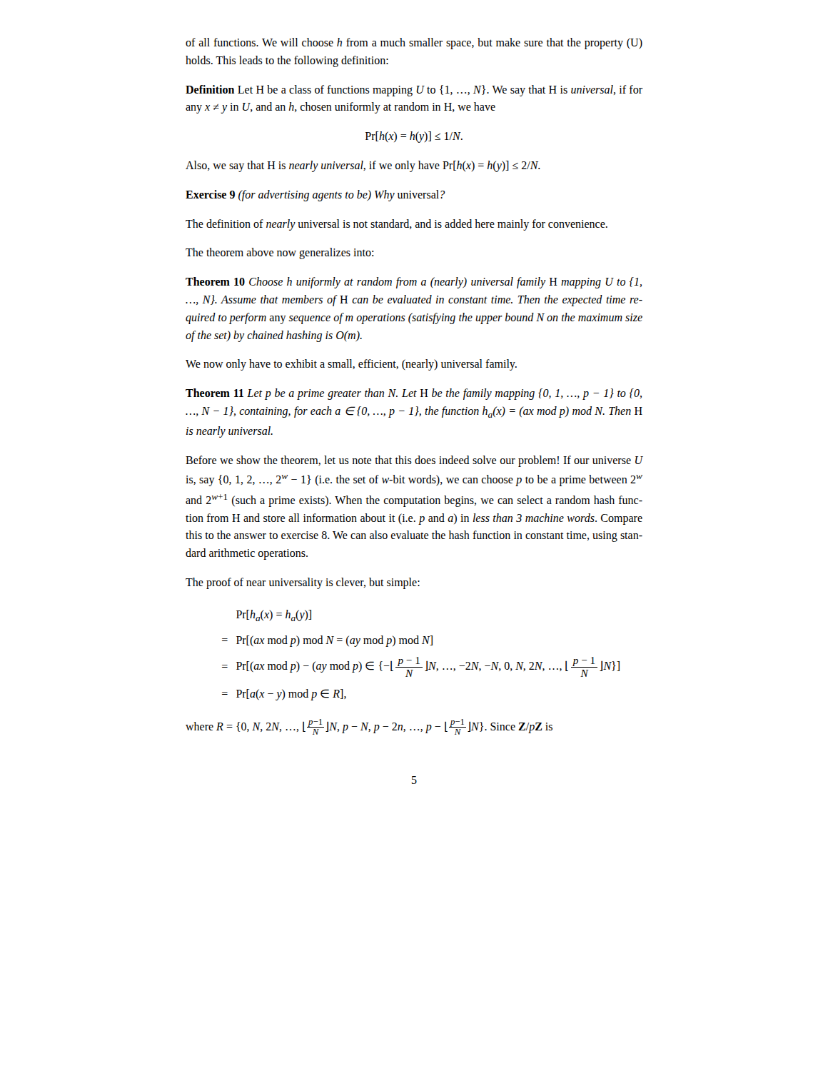of all functions. We will choose h from a much smaller space, but make sure that the property (U) holds. This leads to the following definition:
Definition Let H be a class of functions mapping U to {1, …, N}. We say that H is universal, if for any x ≠ y in U, and an h, chosen uniformly at random in H, we have
Pr[h(x) = h(y)] ≤ 1/N.
Also, we say that H is nearly universal, if we only have Pr[h(x) = h(y)] ≤ 2/N.
Exercise 9 (for advertising agents to be) Why universal?
The definition of nearly universal is not standard, and is added here mainly for convenience.
The theorem above now generalizes into:
Theorem 10 Choose h uniformly at random from a (nearly) universal family H mapping U to {1, …, N}. Assume that members of H can be evaluated in constant time. Then the expected time required to perform any sequence of m operations (satisfying the upper bound N on the maximum size of the set) by chained hashing is O(m).
We now only have to exhibit a small, efficient, (nearly) universal family.
Theorem 11 Let p be a prime greater than N. Let H be the family mapping {0, 1, …, p − 1} to {0, …, N − 1}, containing, for each a ∈ {0, …, p − 1}, the function ha(x) = (ax mod p) mod N. Then H is nearly universal.
Before we show the theorem, let us note that this does indeed solve our problem! If our universe U is, say {0, 1, 2, …, 2w − 1} (i.e. the set of w-bit words), we can choose p to be a prime between 2w and 2w+1 (such a prime exists). When the computation begins, we can select a random hash function from H and store all information about it (i.e. p and a) in less than 3 machine words. Compare this to the answer to exercise 8. We can also evaluate the hash function in constant time, using standard arithmetic operations.
The proof of near universality is clever, but simple:
| | Pr[ h a ( x ) = h a ( y )] |
| = | Pr[( ax mod p ) mod N = ( ay mod p ) mod N ] |
| = | Pr[( ax mod p ) − ( ay mod p ) ∈ {−⌊ p − 1 N ⌋ N , …, −2 N , − N , 0, N , 2 N , …, ⌊ p − 1 N ⌋ N }] |
| = | Pr[ a ( x − y ) mod p ∈ R ], |
where R = {0, N, 2N, …, ⌊p−1 N⌋N, p − N, p − 2n, …, p − ⌊p−1 N⌋N}. Since Z/pZ is
5